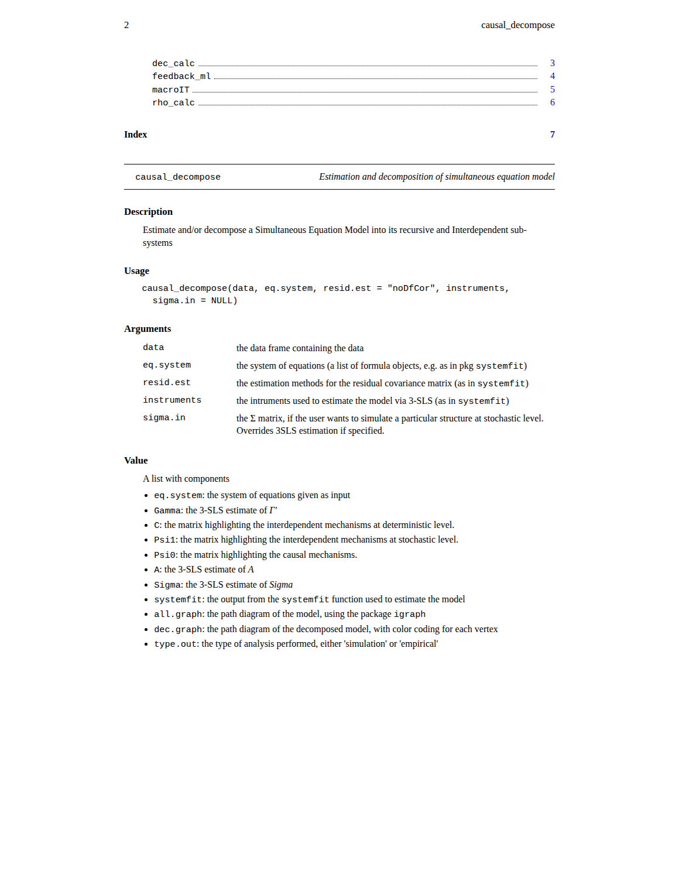2 causal_decompose
dec_calc 3
feedback_ml 4
macroIT 5
rho_calc 6
Index 7
causal_decompose Estimation and decomposition of simultaneous equation model
Description
Estimate and/or decompose a Simultaneous Equation Model into its recursive and Interdependent sub-systems
Usage
causal_decompose(data, eq.system, resid.est = "noDfCor", instruments,
  sigma.in = NULL)
Arguments
data
the data frame containing the data
eq.system
the system of equations (a list of formula objects, e.g. as in pkg systemfit)
resid.est
the estimation methods for the residual covariance matrix (as in systemfit)
instruments
the intruments used to estimate the model via 3-SLS (as in systemfit)
sigma.in
the Σ matrix, if the user wants to simulate a particular structure at stochastic level. Overrides 3SLS estimation if specified.
Value
A list with components
eq.system: the system of equations given as input
Gamma: the 3-SLS estimate of Γ′
C: the matrix highlighting the interdependent mechanisms at deterministic level.
Psi1: the matrix highlighting the interdependent mechanisms at stochastic level.
Psi0: the matrix highlighting the causal mechanisms.
A: the 3-SLS estimate of A
Sigma: the 3-SLS estimate of Sigma
systemfit: the output from the systemfit function used to estimate the model
all.graph: the path diagram of the model, using the package igraph
dec.graph: the path diagram of the decomposed model, with color coding for each vertex
type.out: the type of analysis performed, either 'simulation' or 'empirical'